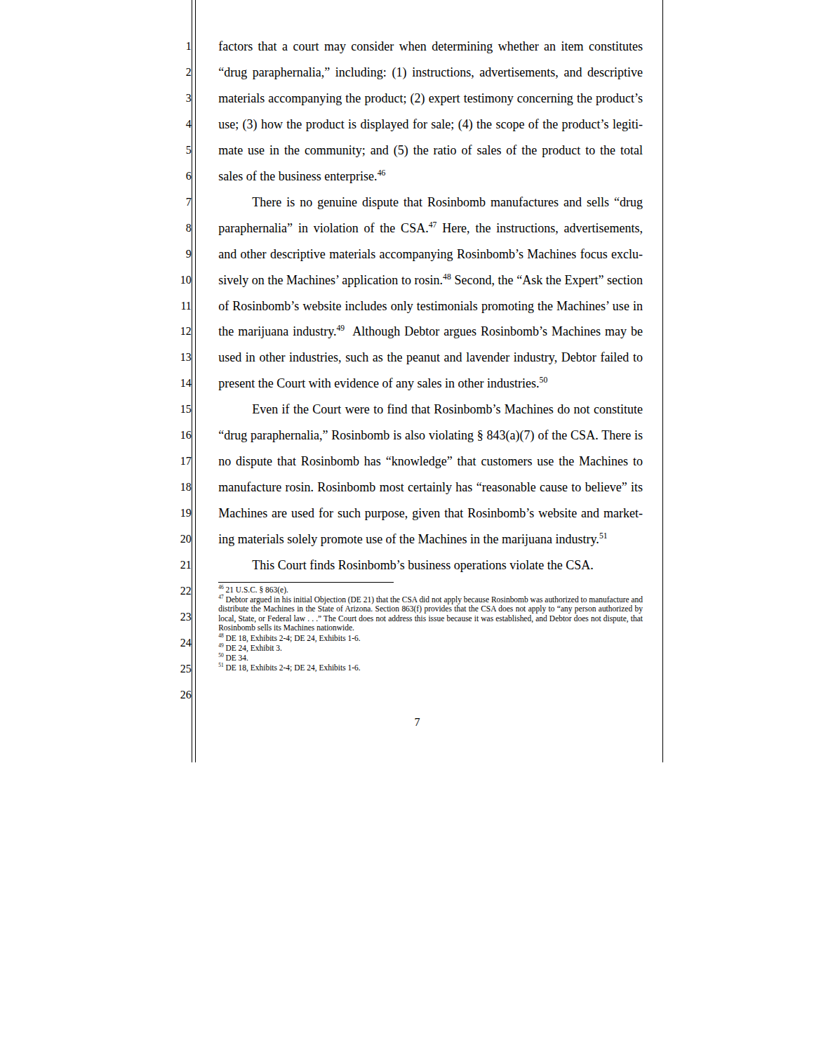1
2
3
4
5
6
7
8
9
10
11
12
13
14
15
16
17
18
19
20
21
factors that a court may consider when determining whether an item constitutes “drug paraphernalia,” including: (1) instructions, advertisements, and descriptive materials accompanying the product; (2) expert testimony concerning the product’s use; (3) how the product is displayed for sale; (4) the scope of the product’s legitimate use in the community; and (5) the ratio of sales of the product to the total sales of the business enterprise.46
There is no genuine dispute that Rosinbomb manufactures and sells “drug paraphernalia” in violation of the CSA.47 Here, the instructions, advertisements, and other descriptive materials accompanying Rosinbomb’s Machines focus exclusively on the Machines’ application to rosin.48 Second, the “Ask the Expert” section of Rosinbomb’s website includes only testimonials promoting the Machines’ use in the marijuana industry.49 Although Debtor argues Rosinbomb’s Machines may be used in other industries, such as the peanut and lavender industry, Debtor failed to present the Court with evidence of any sales in other industries.50
Even if the Court were to find that Rosinbomb’s Machines do not constitute “drug paraphernalia,” Rosinbomb is also violating § 843(a)(7) of the CSA. There is no dispute that Rosinbomb has “knowledge” that customers use the Machines to manufacture rosin. Rosinbomb most certainly has “reasonable cause to believe” its Machines are used for such purpose, given that Rosinbomb’s website and marketing materials solely promote use of the Machines in the marijuana industry.51
This Court finds Rosinbomb’s business operations violate the CSA.
22
23
24
25
26
46 21 U.S.C. § 863(e).
47 Debtor argued in his initial Objection (DE 21) that the CSA did not apply because Rosinbomb was authorized to manufacture and distribute the Machines in the State of Arizona. Section 863(f) provides that the CSA does not apply to “any person authorized by local, State, or Federal law . . .” The Court does not address this issue because it was established, and Debtor does not dispute, that Rosinbomb sells its Machines nationwide.
48 DE 18, Exhibits 2-4; DE 24, Exhibits 1-6.
49 DE 24, Exhibit 3.
50 DE 34.
51 DE 18, Exhibits 2-4; DE 24, Exhibits 1-6.
7